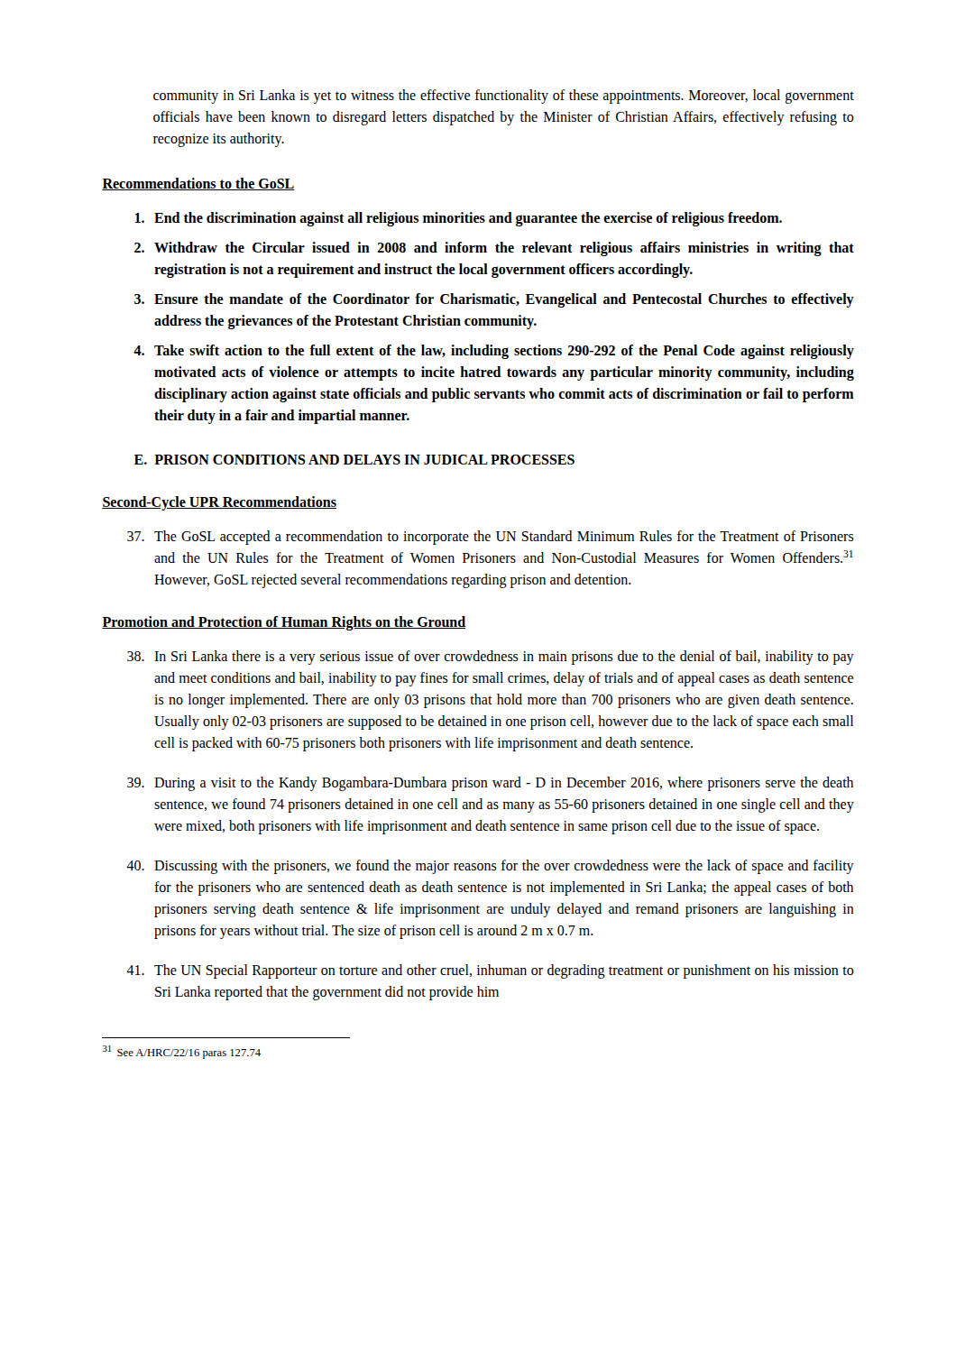community in Sri Lanka is yet to witness the effective functionality of these appointments. Moreover, local government officials have been known to disregard letters dispatched by the Minister of Christian Affairs, effectively refusing to recognize its authority.
Recommendations to the GoSL
End the discrimination against all religious minorities and guarantee the exercise of religious freedom.
Withdraw the Circular issued in 2008 and inform the relevant religious affairs ministries in writing that registration is not a requirement and instruct the local government officers accordingly.
Ensure the mandate of the Coordinator for Charismatic, Evangelical and Pentecostal Churches to effectively address the grievances of the Protestant Christian community.
Take swift action to the full extent of the law, including sections 290-292 of the Penal Code against religiously motivated acts of violence or attempts to incite hatred towards any particular minority community, including disciplinary action against state officials and public servants who commit acts of discrimination or fail to perform their duty in a fair and impartial manner.
E. PRISON CONDITIONS AND DELAYS IN JUDICAL PROCESSES
Second-Cycle UPR Recommendations
The GoSL accepted a recommendation to incorporate the UN Standard Minimum Rules for the Treatment of Prisoners and the UN Rules for the Treatment of Women Prisoners and Non-Custodial Measures for Women Offenders.31 However, GoSL rejected several recommendations regarding prison and detention.
Promotion and Protection of Human Rights on the Ground
In Sri Lanka there is a very serious issue of over crowdedness in main prisons due to the denial of bail, inability to pay and meet conditions and bail, inability to pay fines for small crimes, delay of trials and of appeal cases as death sentence is no longer implemented. There are only 03 prisons that hold more than 700 prisoners who are given death sentence. Usually only 02-03 prisoners are supposed to be detained in one prison cell, however due to the lack of space each small cell is packed with 60-75 prisoners both prisoners with life imprisonment and death sentence.
During a visit to the Kandy Bogambara-Dumbara prison ward - D in December 2016, where prisoners serve the death sentence, we found 74 prisoners detained in one cell and as many as 55-60 prisoners detained in one single cell and they were mixed, both prisoners with life imprisonment and death sentence in same prison cell due to the issue of space.
Discussing with the prisoners, we found the major reasons for the over crowdedness were the lack of space and facility for the prisoners who are sentenced death as death sentence is not implemented in Sri Lanka; the appeal cases of both prisoners serving death sentence & life imprisonment are unduly delayed and remand prisoners are languishing in prisons for years without trial. The size of prison cell is around 2 m x 0.7 m.
The UN Special Rapporteur on torture and other cruel, inhuman or degrading treatment or punishment on his mission to Sri Lanka reported that the government did not provide him
31See A/HRC/22/16 paras 127.74